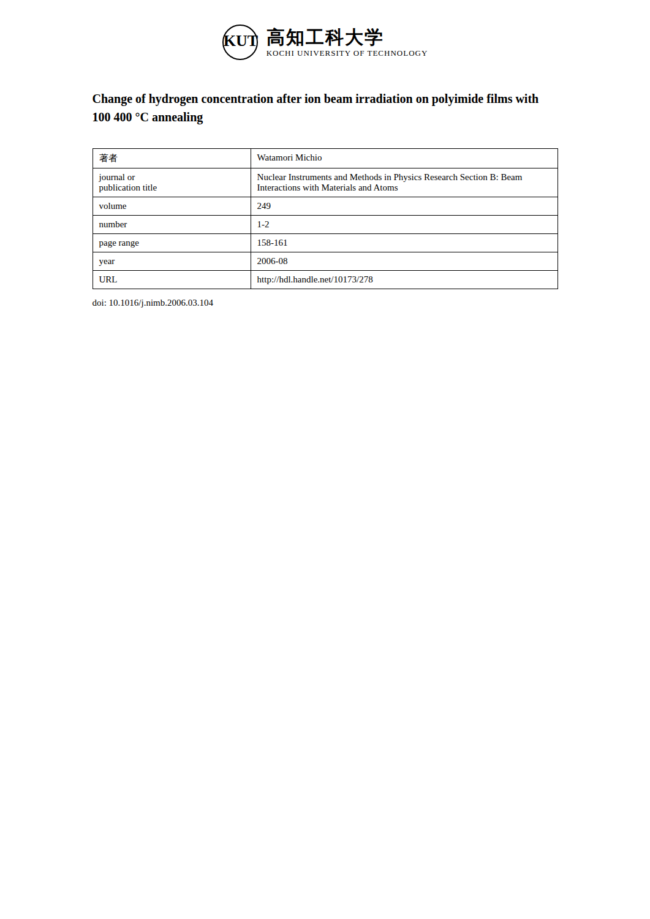KUT 高知工科大学
KOCHI UNIVERSITY OF TECHNOLOGY
Change of hydrogen concentration after ion beam irradiation on polyimide films with 100 400 °C annealing
| 著者 | Watamori Michio |
| journal or publication title | Nuclear Instruments and Methods in Physics Research Section B: Beam Interactions with Materials and Atoms |
| volume | 249 |
| number | 1-2 |
| page range | 158-161 |
| year | 2006-08 |
| URL | http://hdl.handle.net/10173/278 |
doi: 10.1016/j.nimb.2006.03.104